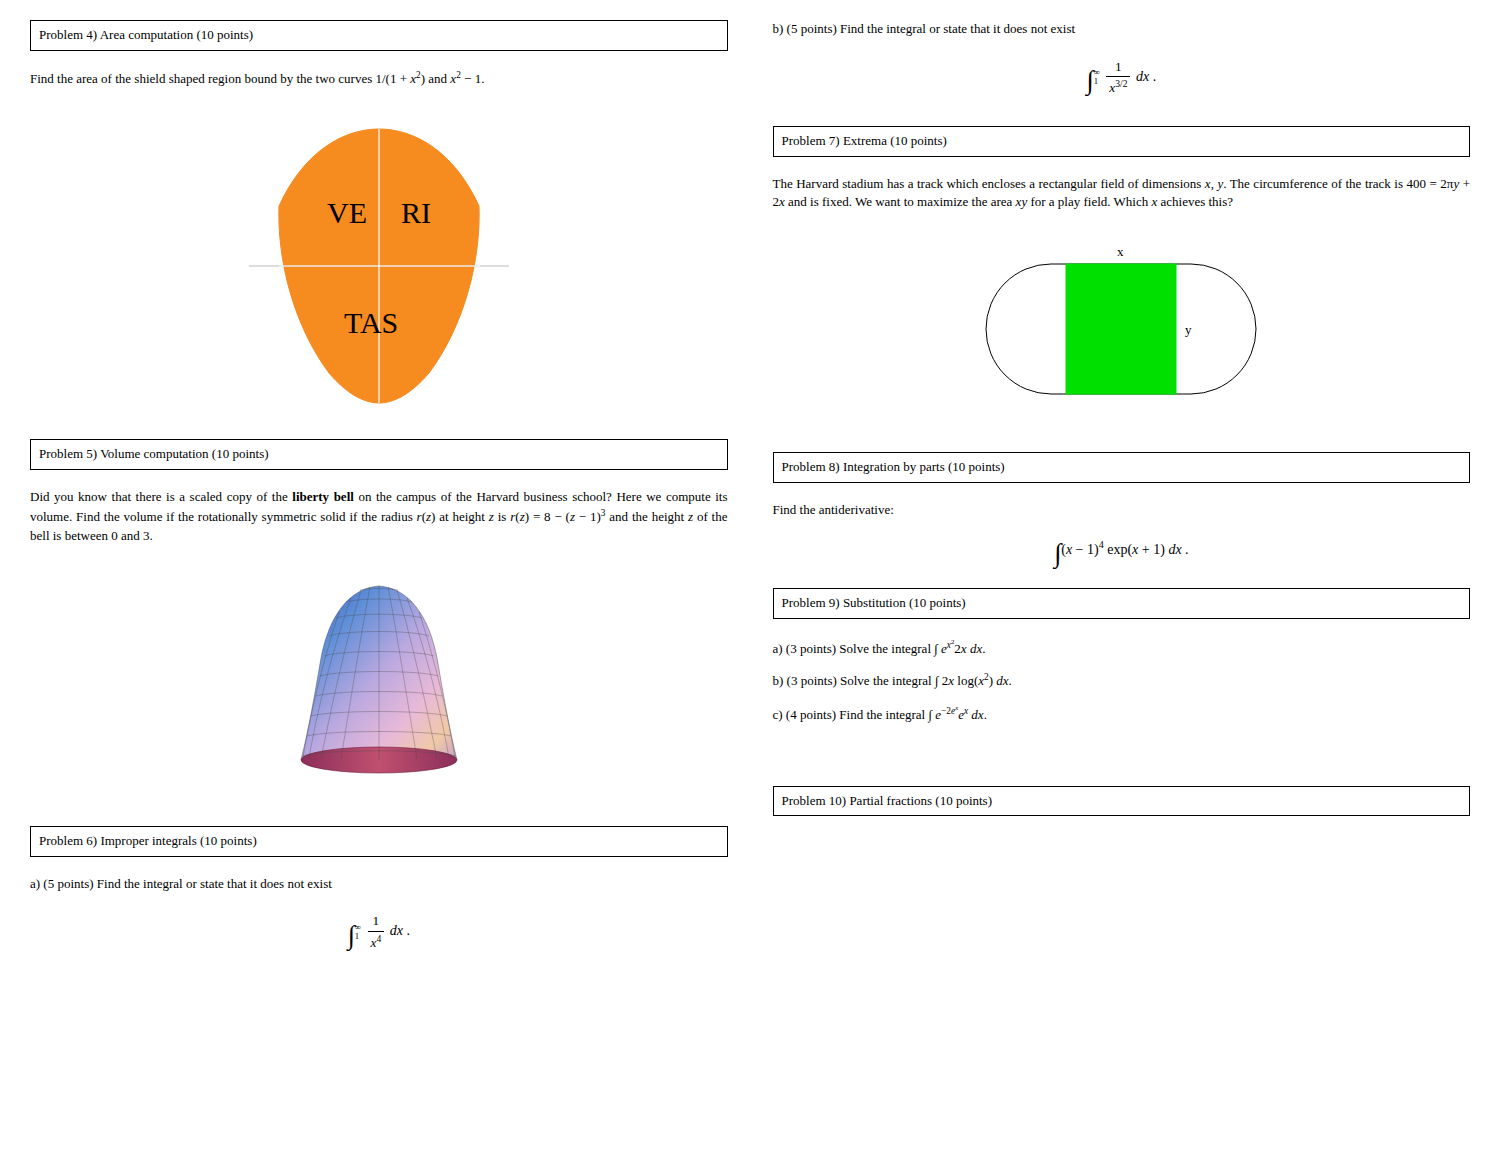Problem 4) Area computation (10 points)
Find the area of the shield shaped region bound by the two curves 1/(1 + x2) and x2 − 1.
VE RI TAS
Problem 5) Volume computation (10 points)
Did you know that there is a scaled copy of the liberty bell on the campus of the Harvard business school? Here we compute its volume. Find the volume if the rotationally symmetric solid if the radius r(z) at height z is r(z) = 8 − (z − 1)3 and the height z of the bell is between 0 and 3.
Problem 6) Improper integrals (10 points)
a) (5 points) Find the integral or state that it does not exist
∫∞1 1 x4 dx .
b) (5 points) Find the integral or state that it does not exist
∫∞1 1 x3/2 dx .
Problem 7) Extrema (10 points)
The Harvard stadium has a track which encloses a rectangular field of dimensions x, y. The circumference of the track is 400 = 2πy + 2x and is fixed. We want to maximize the area xy for a play field. Which x achieves this?
x y
Problem 8) Integration by parts (10 points)
Find the antiderivative:
∫(x − 1)4 exp(x + 1) dx .
Problem 9) Substitution (10 points)
a) (3 points) Solve the integral ∫ ex22x dx.
b) (3 points) Solve the integral ∫ 2x log(x2) dx.
c) (4 points) Find the integral ∫ e−2exex dx.
Problem 10) Partial fractions (10 points)